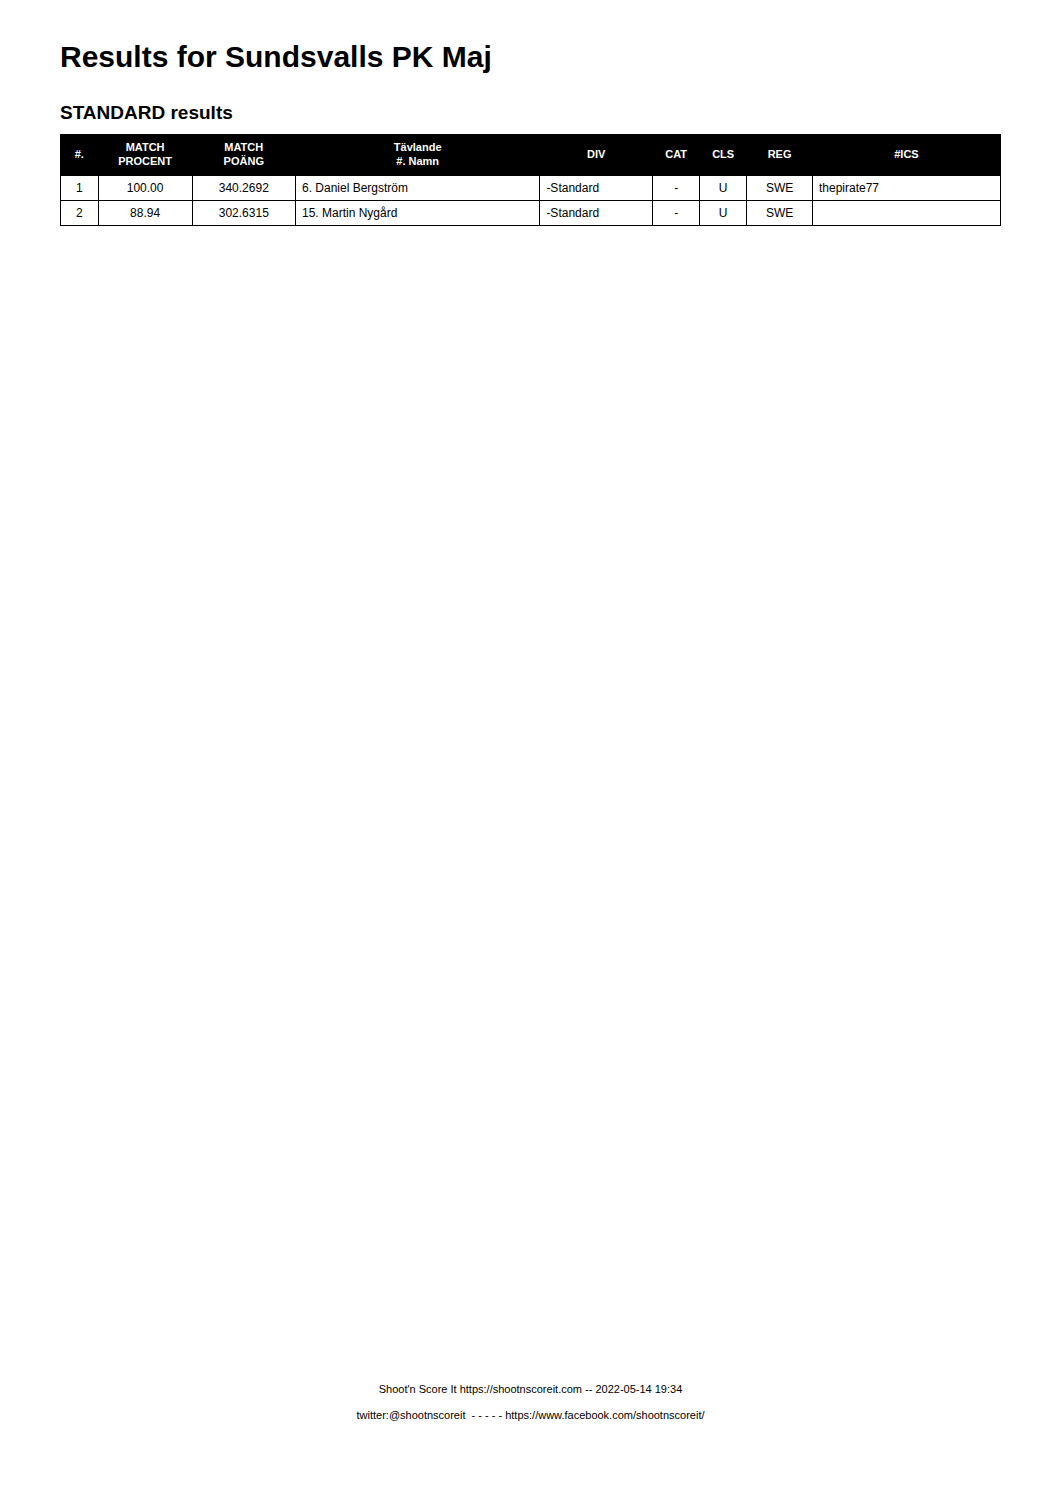Results for Sundsvalls PK Maj
STANDARD results
| #. | MATCH PROCENT | MATCH POÄNG | Tävlande #. Namn | DIV | CAT | CLS | REG | #ICS |
| --- | --- | --- | --- | --- | --- | --- | --- | --- |
| 1 | 100.00 | 340.2692 | 6. Daniel Bergström | -Standard | - | U | SWE | thepirate77 |
| 2 | 88.94 | 302.6315 | 15. Martin Nygård | -Standard | - | U | SWE | |
Shoot'n Score It https://shootnscoreit.com -- 2022-05-14 19:34
twitter:@shootnscoreit - - - - - https://www.facebook.com/shootnscoreit/